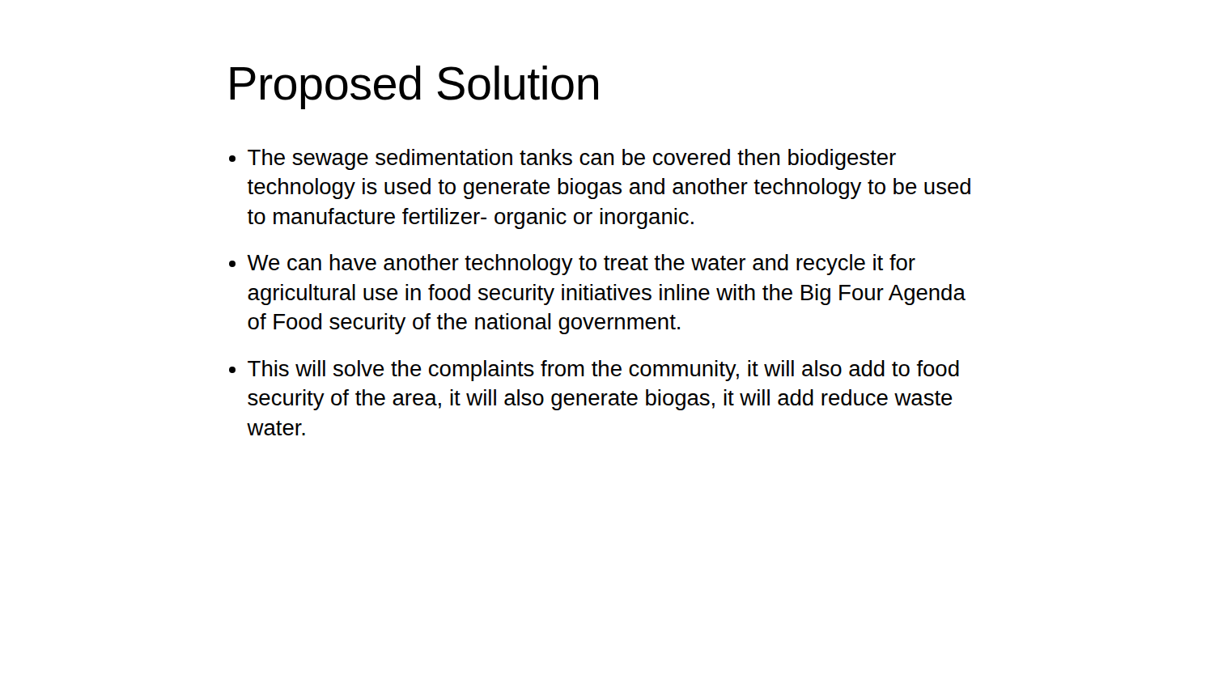Proposed Solution
The sewage sedimentation tanks can be covered then biodigester technology is used to generate biogas and another technology to be used to manufacture fertilizer- organic or inorganic.
We can have another technology to treat the water and recycle it for agricultural use in food security initiatives inline with the Big Four Agenda of Food security of the national government.
This will solve the complaints from the community, it will also add to food security of the area, it will also generate biogas, it will add reduce waste water.